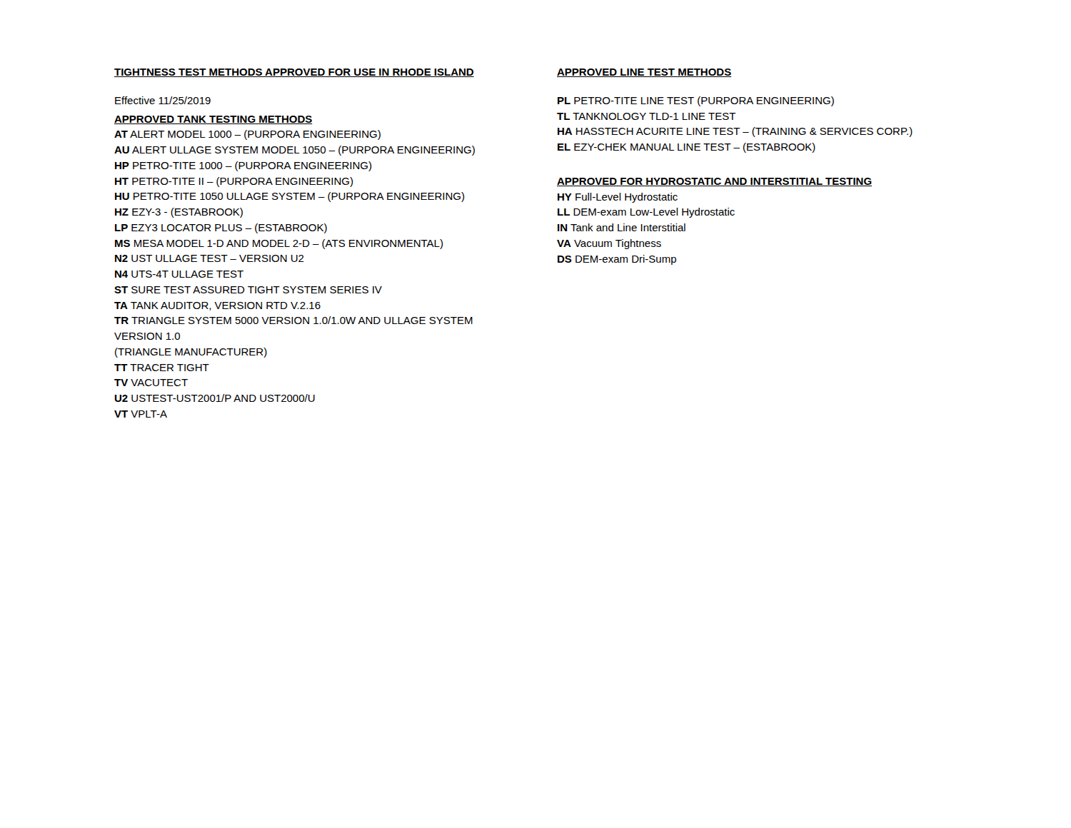Tightness Test Methods Approved for Use in Rhode Island
Effective 11/25/2019
Approved Tank Testing Methods
AT ALERT MODEL 1000 – (PURPORA ENGINEERING)
AU ALERT ULLAGE SYSTEM MODEL 1050 – (PURPORA ENGINEERING)
HP PETRO-TITE 1000 – (PURPORA ENGINEERING)
HT PETRO-TITE II – (PURPORA ENGINEERING)
HU PETRO-TITE 1050 ULLAGE SYSTEM – (PURPORA ENGINEERING)
HZ EZY-3 - (ESTABROOK)
LP EZY3 LOCATOR PLUS – (ESTABROOK)
MS MESA MODEL 1-D AND MODEL 2-D – (ATS ENVIRONMENTAL)
N2 UST ULLAGE TEST – VERSION U2
N4 UTS-4T ULLAGE TEST
ST SURE TEST ASSURED TIGHT SYSTEM SERIES IV
TA TANK AUDITOR, VERSION RTD V.2.16
TR TRIANGLE SYSTEM 5000 VERSION 1.0/1.0W AND ULLAGE SYSTEM VERSION 1.0
(TRIANGLE MANUFACTURER)
TT TRACER TIGHT
TV VACUTECT
U2 USTEST-UST2001/P AND UST2000/U
VT VPLT-A
Approved Line Test Methods
PL PETRO-TITE LINE TEST (PURPORA ENGINEERING)
TL TANKNOLOGY TLD-1 LINE TEST
HA HASSTECH ACURITE LINE TEST – (TRAINING & SERVICES CORP.)
EL EZY-CHEK MANUAL LINE TEST – (ESTABROOK)
Approved for Hydrostatic and Interstitial Testing
HY Full-Level Hydrostatic
LL DEM-exam Low-Level Hydrostatic
IN Tank and Line Interstitial
VA Vacuum Tightness
DS DEM-exam Dri-Sump